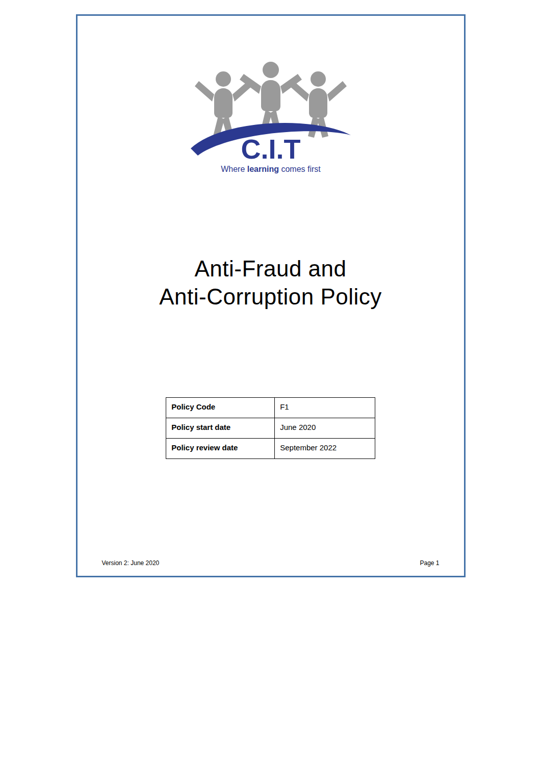C.I.T Where learning comes first
Anti-Fraud and
Anti-Corruption Policy
| Policy Code | F1 |
| Policy start date | June 2020 |
| Policy review date | September 2022 |
Version 2: June 2020 Page 1